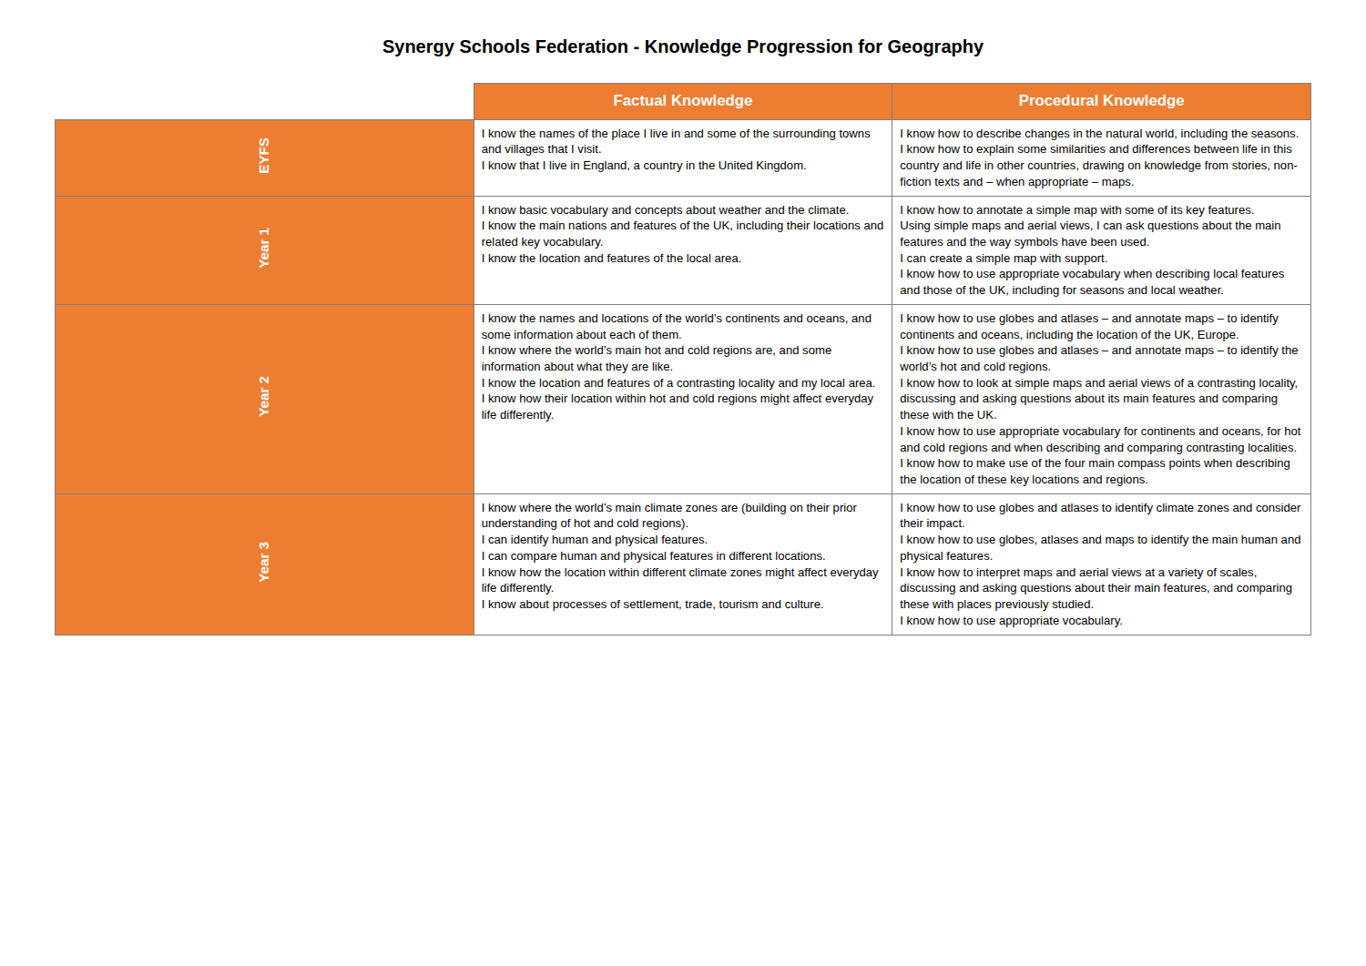Synergy Schools Federation - Knowledge Progression for Geography
| | Factual Knowledge | Procedural Knowledge |
| --- | --- | --- |
| EYFS | I know the names of the place I live in and some of the surrounding towns and villages that I visit. I know that I live in England, a country in the United Kingdom. | I know how to describe changes in the natural world, including the seasons. I know how to explain some similarities and differences between life in this country and life in other countries, drawing on knowledge from stories, non-fiction texts and – when appropriate – maps. |
| Year 1 | I know basic vocabulary and concepts about weather and the climate. I know the main nations and features of the UK, including their locations and related key vocabulary. I know the location and features of the local area. | I know how to annotate a simple map with some of its key features. Using simple maps and aerial views, I can ask questions about the main features and the way symbols have been used. I can create a simple map with support. I know how to use appropriate vocabulary when describing local features and those of the UK, including for seasons and local weather. |
| Year 2 | I know the names and locations of the world’s continents and oceans, and some information about each of them. I know where the world’s main hot and cold regions are, and some information about what they are like. I know the location and features of a contrasting locality and my local area. I know how their location within hot and cold regions might affect everyday life differently. | I know how to use globes and atlases – and annotate maps – to identify continents and oceans, including the location of the UK, Europe. I know how to use globes and atlases – and annotate maps – to identify the world’s hot and cold regions. I know how to look at simple maps and aerial views of a contrasting locality, discussing and asking questions about its main features and comparing these with the UK. I know how to use appropriate vocabulary for continents and oceans, for hot and cold regions and when describing and comparing contrasting localities. I know how to make use of the four main compass points when describing the location of these key locations and regions. |
| Year 3 | I know where the world’s main climate zones are (building on their prior understanding of hot and cold regions). I can identify human and physical features. I can compare human and physical features in different locations. I know how the location within different climate zones might affect everyday life differently. I know about processes of settlement, trade, tourism and culture. | I know how to use globes and atlases to identify climate zones and consider their impact. I know how to use globes, atlases and maps to identify the main human and physical features. I know how to interpret maps and aerial views at a variety of scales, discussing and asking questions about their main features, and comparing these with places previously studied. I know how to use appropriate vocabulary. |